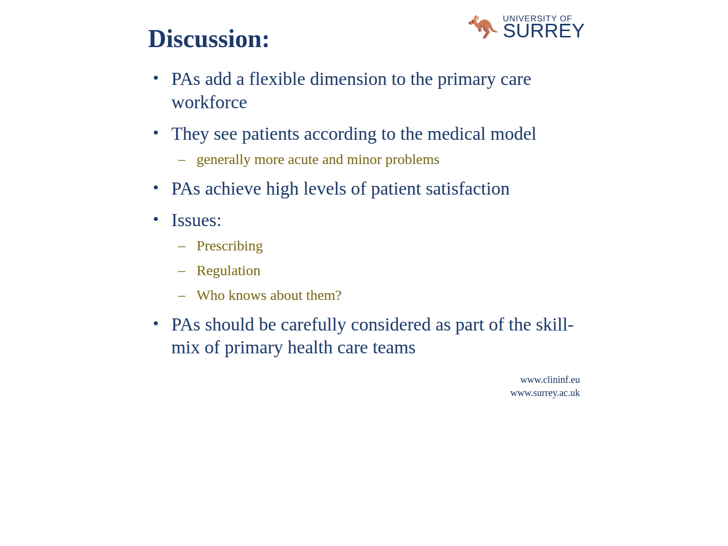🦘UNIVERSITY OF SURREY
Discussion:
PAs add a flexible dimension to the primary care workforce
They see patients according to the medical model
generally more acute and minor problems
PAs achieve high levels of patient satisfaction
Issues:
Prescribing
Regulation
Who knows about them?
PAs should be carefully considered as part of the skill-mix of primary health care teams
www.clininf.eu
www.surrey.ac.uk